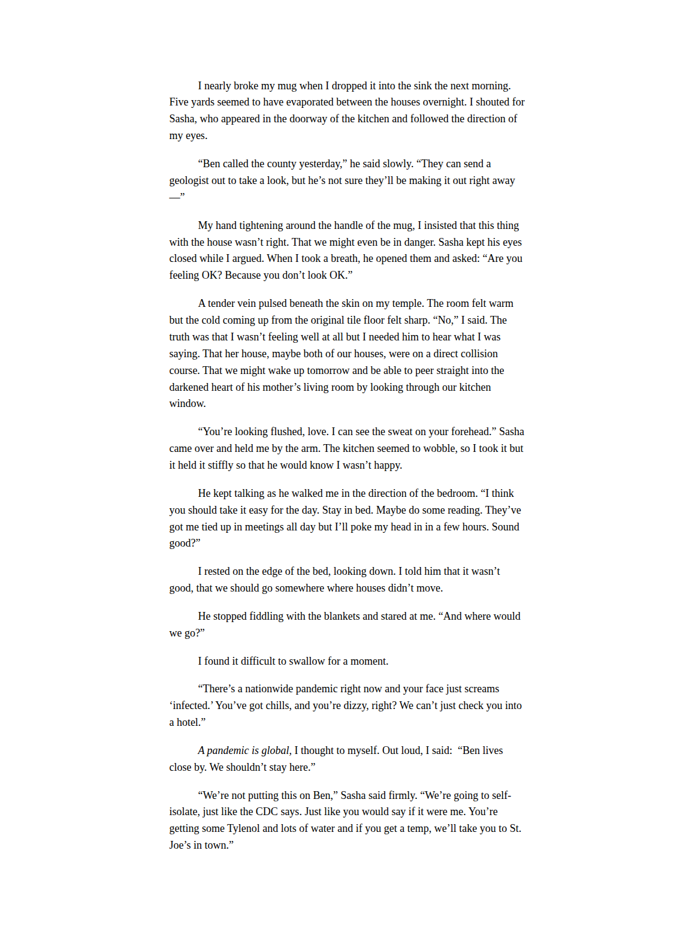I nearly broke my mug when I dropped it into the sink the next morning. Five yards seemed to have evaporated between the houses overnight. I shouted for Sasha, who appeared in the doorway of the kitchen and followed the direction of my eyes.
“Ben called the county yesterday,” he said slowly. “They can send a geologist out to take a look, but he’s not sure they’ll be making it out right away—”
My hand tightening around the handle of the mug, I insisted that this thing with the house wasn’t right. That we might even be in danger. Sasha kept his eyes closed while I argued. When I took a breath, he opened them and asked: “Are you feeling OK? Because you don’t look OK.”
A tender vein pulsed beneath the skin on my temple. The room felt warm but the cold coming up from the original tile floor felt sharp. “No,” I said. The truth was that I wasn’t feeling well at all but I needed him to hear what I was saying. That her house, maybe both of our houses, were on a direct collision course. That we might wake up tomorrow and be able to peer straight into the darkened heart of his mother’s living room by looking through our kitchen window.
“You’re looking flushed, love. I can see the sweat on your forehead.” Sasha came over and held me by the arm. The kitchen seemed to wobble, so I took it but it held it stiffly so that he would know I wasn’t happy.
He kept talking as he walked me in the direction of the bedroom. “I think you should take it easy for the day. Stay in bed. Maybe do some reading. They’ve got me tied up in meetings all day but I’ll poke my head in in a few hours. Sound good?”
I rested on the edge of the bed, looking down. I told him that it wasn’t good, that we should go somewhere where houses didn’t move.
He stopped fiddling with the blankets and stared at me. “And where would we go?”
I found it difficult to swallow for a moment.
“There’s a nationwide pandemic right now and your face just screams ‘infected.’ You’ve got chills, and you’re dizzy, right? We can’t just check you into a hotel.”
A pandemic is global, I thought to myself. Out loud, I said: “Ben lives close by. We shouldn’t stay here.”
“We’re not putting this on Ben,” Sasha said firmly. “We’re going to self-isolate, just like the CDC says. Just like you would say if it were me. You’re getting some Tylenol and lots of water and if you get a temp, we’ll take you to St. Joe’s in town.”